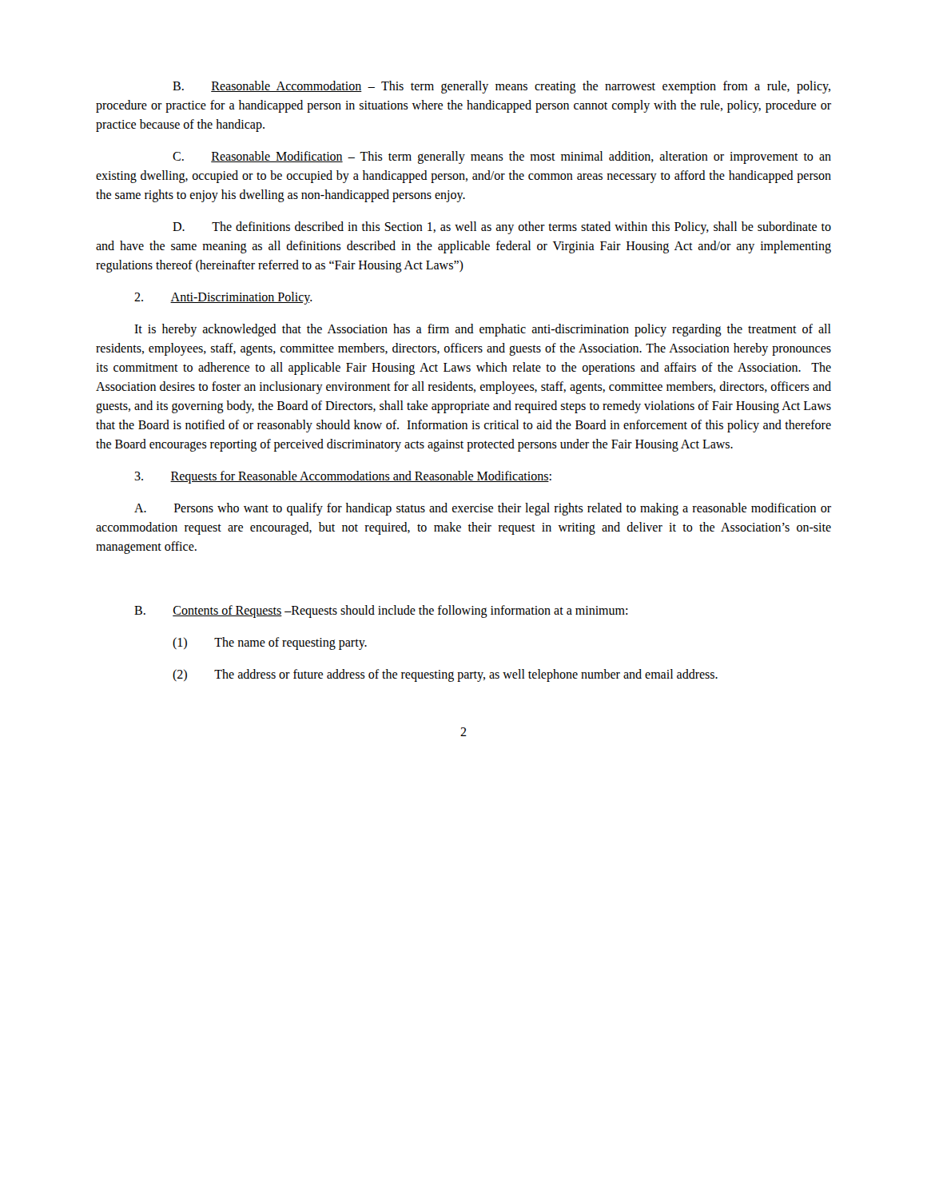B. Reasonable Accommodation – This term generally means creating the narrowest exemption from a rule, policy, procedure or practice for a handicapped person in situations where the handicapped person cannot comply with the rule, policy, procedure or practice because of the handicap.
C. Reasonable Modification – This term generally means the most minimal addition, alteration or improvement to an existing dwelling, occupied or to be occupied by a handicapped person, and/or the common areas necessary to afford the handicapped person the same rights to enjoy his dwelling as non-handicapped persons enjoy.
D. The definitions described in this Section 1, as well as any other terms stated within this Policy, shall be subordinate to and have the same meaning as all definitions described in the applicable federal or Virginia Fair Housing Act and/or any implementing regulations thereof (hereinafter referred to as “Fair Housing Act Laws”)
2. Anti-Discrimination Policy.
It is hereby acknowledged that the Association has a firm and emphatic anti-discrimination policy regarding the treatment of all residents, employees, staff, agents, committee members, directors, officers and guests of the Association. The Association hereby pronounces its commitment to adherence to all applicable Fair Housing Act Laws which relate to the operations and affairs of the Association. The Association desires to foster an inclusionary environment for all residents, employees, staff, agents, committee members, directors, officers and guests, and its governing body, the Board of Directors, shall take appropriate and required steps to remedy violations of Fair Housing Act Laws that the Board is notified of or reasonably should know of. Information is critical to aid the Board in enforcement of this policy and therefore the Board encourages reporting of perceived discriminatory acts against protected persons under the Fair Housing Act Laws.
3. Requests for Reasonable Accommodations and Reasonable Modifications:
A. Persons who want to qualify for handicap status and exercise their legal rights related to making a reasonable modification or accommodation request are encouraged, but not required, to make their request in writing and deliver it to the Association’s on-site management office.
B. Contents of Requests –Requests should include the following information at a minimum:
(1) The name of requesting party.
(2) The address or future address of the requesting party, as well telephone number and email address.
2